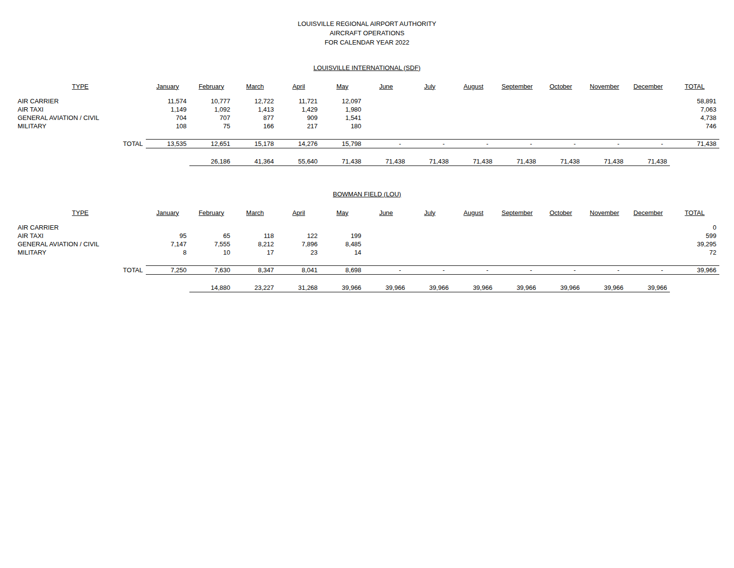LOUISVILLE REGIONAL AIRPORT AUTHORITY
AIRCRAFT OPERATIONS
FOR CALENDAR YEAR 2022
LOUISVILLE INTERNATIONAL (SDF)
| TYPE | January | February | March | April | May | June | July | August | September | October | November | December | TOTAL |
| --- | --- | --- | --- | --- | --- | --- | --- | --- | --- | --- | --- | --- | --- |
| AIR CARRIER | 11,574 | 10,777 | 12,722 | 11,721 | 12,097 | | | | | | | | 58,891 |
| AIR TAXI | 1,149 | 1,092 | 1,413 | 1,429 | 1,980 | | | | | | | | 7,063 |
| GENERAL AVIATION / CIVIL | 704 | 707 | 877 | 909 | 1,541 | | | | | | | | 4,738 |
| MILITARY | 108 | 75 | 166 | 217 | 180 | | | | | | | | 746 |
| TOTAL | 13,535 | 12,651 | 15,178 | 14,276 | 15,798 | - | - | - | - | - | - | - | 71,438 |
| | | 26,186 | 41,364 | 55,640 | 71,438 | 71,438 | 71,438 | 71,438 | 71,438 | 71,438 | 71,438 | 71,438 | |
BOWMAN FIELD (LOU)
| TYPE | January | February | March | April | May | June | July | August | September | October | November | December | TOTAL |
| --- | --- | --- | --- | --- | --- | --- | --- | --- | --- | --- | --- | --- | --- |
| AIR CARRIER | | | | | | | | | | | | | 0 |
| AIR TAXI | 95 | 65 | 118 | 122 | 199 | | | | | | | | 599 |
| GENERAL AVIATION / CIVIL | 7,147 | 7,555 | 8,212 | 7,896 | 8,485 | | | | | | | | 39,295 |
| MILITARY | 8 | 10 | 17 | 23 | 14 | | | | | | | | 72 |
| TOTAL | 7,250 | 7,630 | 8,347 | 8,041 | 8,698 | - | - | - | - | - | - | - | 39,966 |
| | | 14,880 | 23,227 | 31,268 | 39,966 | 39,966 | 39,966 | 39,966 | 39,966 | 39,966 | 39,966 | 39,966 | |